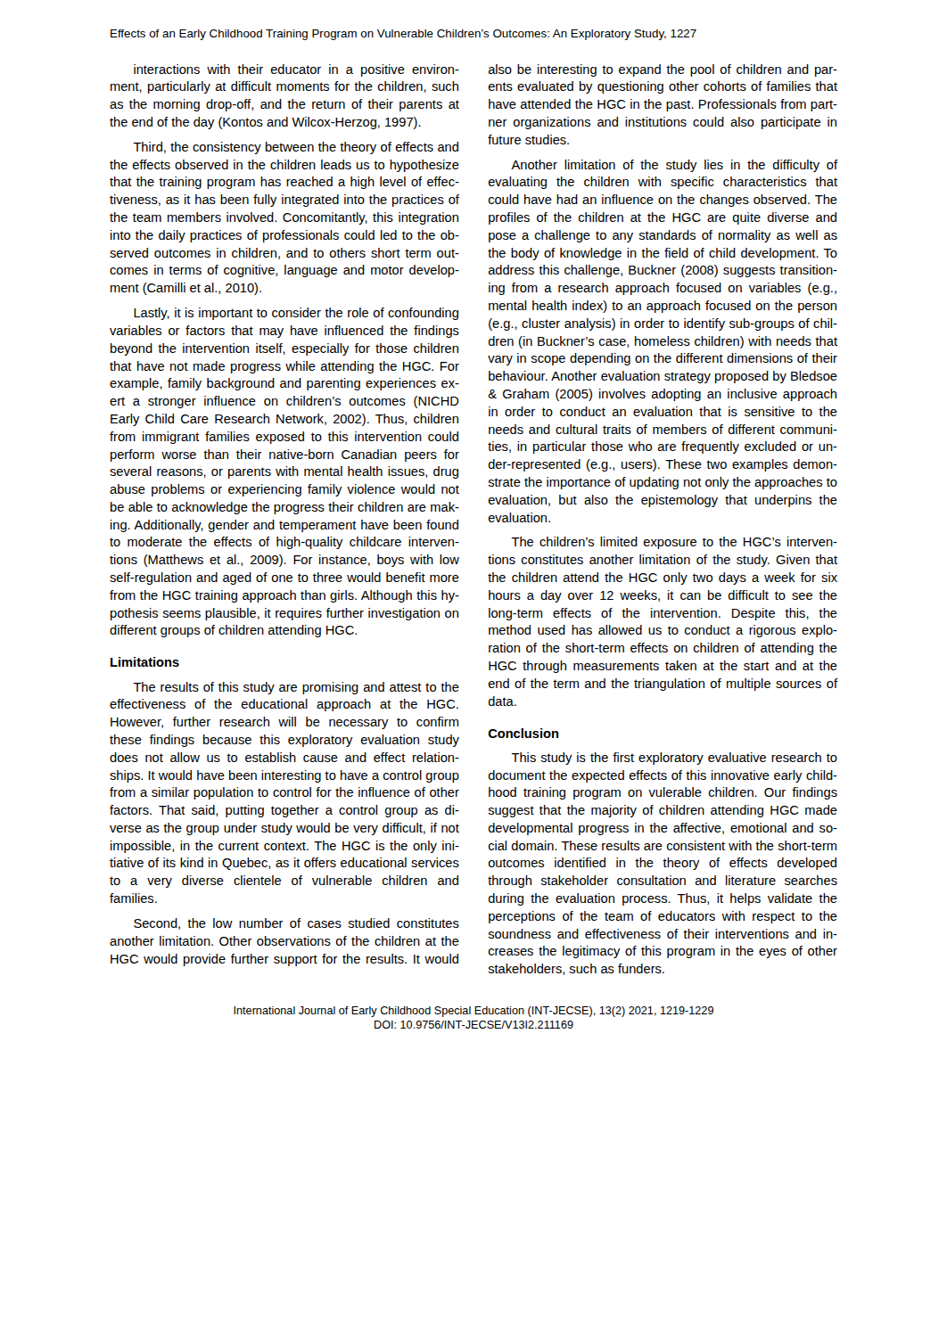Effects of an Early Childhood Training Program on Vulnerable Children’s Outcomes: An Exploratory Study, 1227
interactions with their educator in a positive environment, particularly at difficult moments for the children, such as the morning drop-off, and the return of their parents at the end of the day (Kontos and Wilcox-Herzog, 1997).
Third, the consistency between the theory of effects and the effects observed in the children leads us to hypothesize that the training program has reached a high level of effectiveness, as it has been fully integrated into the practices of the team members involved. Concomitantly, this integration into the daily practices of professionals could led to the observed outcomes in children, and to others short term outcomes in terms of cognitive, language and motor development (Camilli et al., 2010).
Lastly, it is important to consider the role of confounding variables or factors that may have influenced the findings beyond the intervention itself, especially for those children that have not made progress while attending the HGC. For example, family background and parenting experiences exert a stronger influence on children’s outcomes (NICHD Early Child Care Research Network, 2002). Thus, children from immigrant families exposed to this intervention could perform worse than their native-born Canadian peers for several reasons, or parents with mental health issues, drug abuse problems or experiencing family violence would not be able to acknowledge the progress their children are making. Additionally, gender and temperament have been found to moderate the effects of high-quality childcare interventions (Matthews et al., 2009). For instance, boys with low self-regulation and aged of one to three would benefit more from the HGC training approach than girls. Although this hypothesis seems plausible, it requires further investigation on different groups of children attending HGC.
Limitations
The results of this study are promising and attest to the effectiveness of the educational approach at the HGC. However, further research will be necessary to confirm these findings because this exploratory evaluation study does not allow us to establish cause and effect relationships. It would have been interesting to have a control group from a similar population to control for the influence of other factors. That said, putting together a control group as diverse as the group under study would be very difficult, if not impossible, in the current context. The HGC is the only initiative of its kind in Quebec, as it offers educational services to a very diverse clientele of vulnerable children and families.
Second, the low number of cases studied constitutes another limitation. Other observations of the children at the HGC would provide further support for the results. It would also be interesting to expand the pool of children and parents evaluated by questioning other cohorts of families that have attended the HGC in the past. Professionals from partner organizations and institutions could also participate in future studies.
Another limitation of the study lies in the difficulty of evaluating the children with specific characteristics that could have had an influence on the changes observed. The profiles of the children at the HGC are quite diverse and pose a challenge to any standards of normality as well as the body of knowledge in the field of child development. To address this challenge, Buckner (2008) suggests transitioning from a research approach focused on variables (e.g., mental health index) to an approach focused on the person (e.g., cluster analysis) in order to identify sub-groups of children (in Buckner’s case, homeless children) with needs that vary in scope depending on the different dimensions of their behaviour. Another evaluation strategy proposed by Bledsoe & Graham (2005) involves adopting an inclusive approach in order to conduct an evaluation that is sensitive to the needs and cultural traits of members of different communities, in particular those who are frequently excluded or under-represented (e.g., users). These two examples demonstrate the importance of updating not only the approaches to evaluation, but also the epistemology that underpins the evaluation.
The children’s limited exposure to the HGC’s interventions constitutes another limitation of the study. Given that the children attend the HGC only two days a week for six hours a day over 12 weeks, it can be difficult to see the long-term effects of the intervention. Despite this, the method used has allowed us to conduct a rigorous exploration of the short-term effects on children of attending the HGC through measurements taken at the start and at the end of the term and the triangulation of multiple sources of data.
Conclusion
This study is the first exploratory evaluative research to document the expected effects of this innovative early childhood training program on vulerable children. Our findings suggest that the majority of children attending HGC made developmental progress in the affective, emotional and social domain. These results are consistent with the short-term outcomes identified in the theory of effects developed through stakeholder consultation and literature searches during the evaluation process. Thus, it helps validate the perceptions of the team of educators with respect to the soundness and effectiveness of their interventions and increases the legitimacy of this program in the eyes of other stakeholders, such as funders.
International Journal of Early Childhood Special Education (INT-JECSE), 13(2) 2021, 1219-1229
DOI: 10.9756/INT-JECSE/V13I2.211169